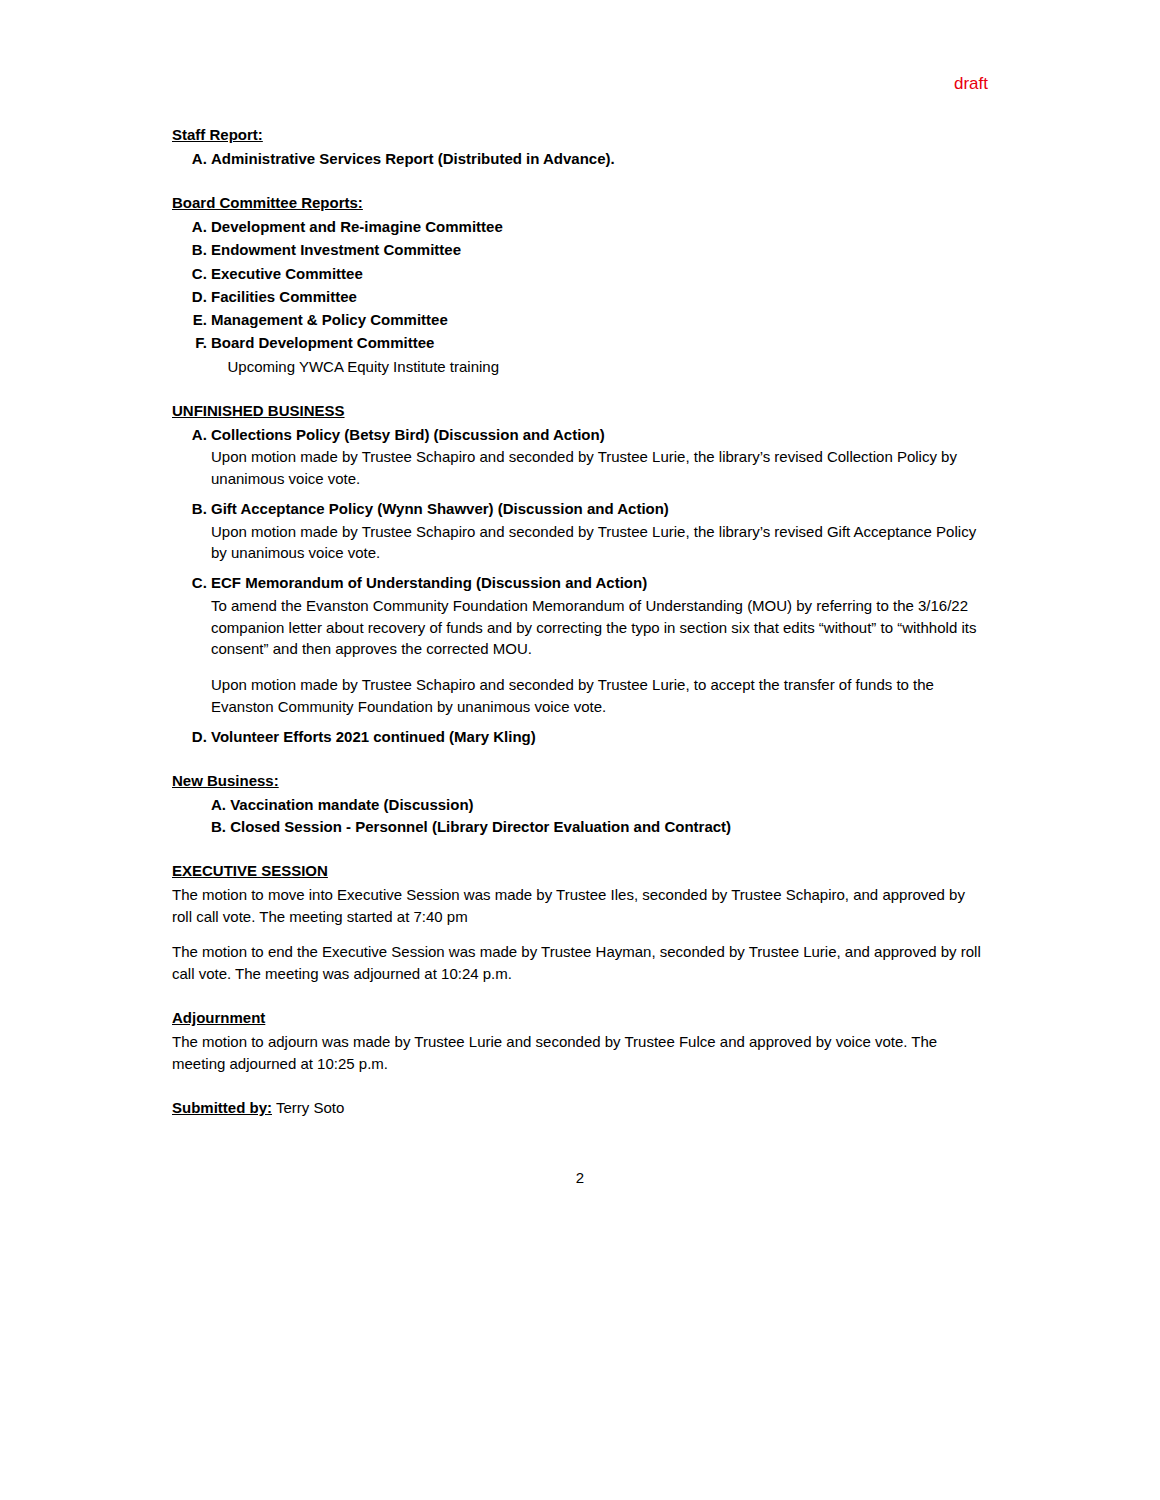draft
Staff Report:
Administrative Services Report (Distributed in Advance).
Board Committee Reports:
Development and Re-imagine Committee
Endowment Investment Committee
Executive Committee
Facilities Committee
Management & Policy Committee
Board Development Committee
Upcoming YWCA Equity Institute training
UNFINISHED BUSINESS
Collections Policy (Betsy Bird) (Discussion and Action)
Upon motion made by Trustee Schapiro and seconded by Trustee Lurie, the library’s revised Collection Policy by unanimous voice vote.
Gift Acceptance Policy (Wynn Shawver) (Discussion and Action)
Upon motion made by Trustee Schapiro and seconded by Trustee Lurie, the library’s revised Gift Acceptance Policy by unanimous voice vote.
ECF Memorandum of Understanding (Discussion and Action)
To amend the Evanston Community Foundation Memorandum of Understanding (MOU) by referring to the 3/16/22 companion letter about recovery of funds and by correcting the typo in section six that edits “without” to “withhold its consent” and then approves the corrected MOU.
Upon motion made by Trustee Schapiro and seconded by Trustee Lurie, to accept the transfer of funds to the Evanston Community Foundation by unanimous voice vote.
Volunteer Efforts 2021 continued (Mary Kling)
New Business:
A. Vaccination mandate (Discussion)
B. Closed Session - Personnel (Library Director Evaluation and Contract)
EXECUTIVE SESSION
The motion to move into Executive Session was made by Trustee Iles, seconded by Trustee Schapiro, and approved by roll call vote. The meeting started at 7:40 pm
The motion to end the Executive Session was made by Trustee Hayman, seconded by Trustee Lurie, and approved by roll call vote. The meeting was adjourned at 10:24 p.m.
Adjournment
The motion to adjourn was made by Trustee Lurie and seconded by Trustee Fulce and approved by voice vote. The meeting adjourned at 10:25 p.m.
Submitted by: Terry Soto
2